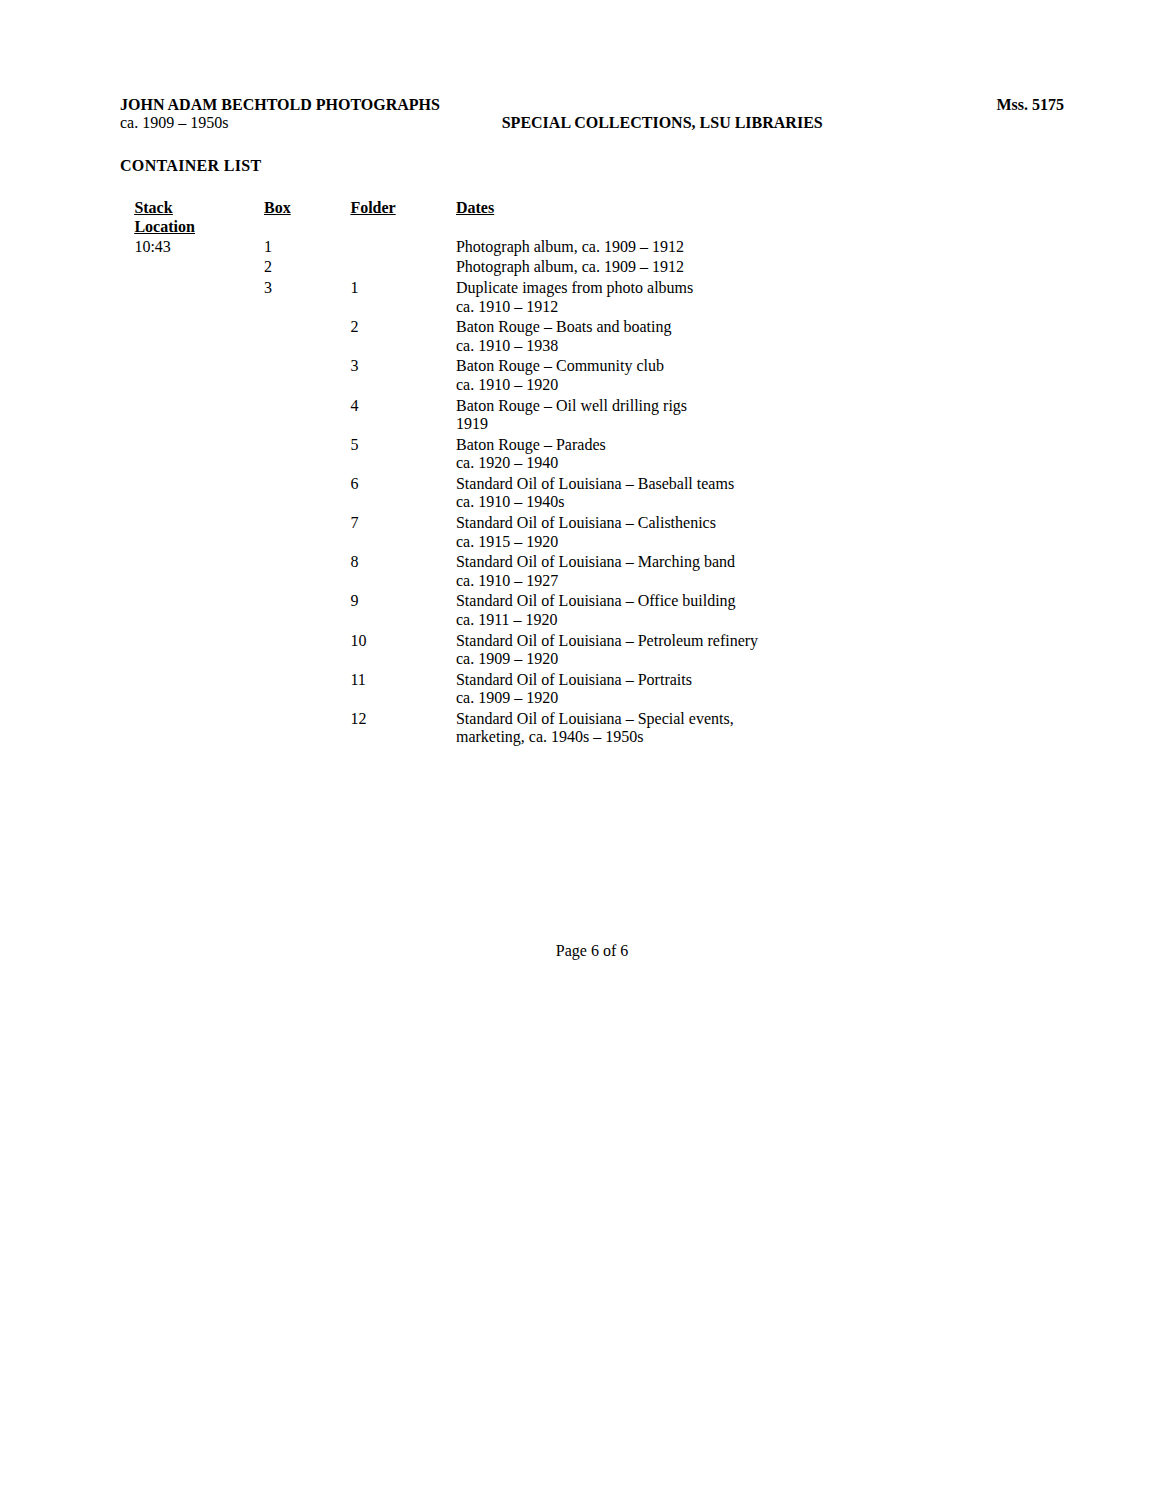JOHN ADAM BECHTOLD PHOTOGRAPHS Mss. 5175
ca. 1909 – 1950s SPECIAL COLLECTIONS, LSU LIBRARIES
CONTAINER LIST
| Stack Location | Box | Folder | Dates |
| --- | --- | --- | --- |
| 10:43 | 1 | | Photograph album, ca. 1909 – 1912 |
| | 2 | | Photograph album, ca. 1909 – 1912 |
| | 3 | 1 | Duplicate images from photo albums ca. 1910 – 1912 |
| | | 2 | Baton Rouge – Boats and boating ca. 1910 – 1938 |
| | | 3 | Baton Rouge – Community club ca. 1910 – 1920 |
| | | 4 | Baton Rouge – Oil well drilling rigs 1919 |
| | | 5 | Baton Rouge – Parades ca. 1920 – 1940 |
| | | 6 | Standard Oil of Louisiana – Baseball teams ca. 1910 – 1940s |
| | | 7 | Standard Oil of Louisiana – Calisthenics ca. 1915 – 1920 |
| | | 8 | Standard Oil of Louisiana – Marching band ca. 1910 – 1927 |
| | | 9 | Standard Oil of Louisiana – Office building ca. 1911 – 1920 |
| | | 10 | Standard Oil of Louisiana – Petroleum refinery ca. 1909 – 1920 |
| | | 11 | Standard Oil of Louisiana – Portraits ca. 1909 – 1920 |
| | | 12 | Standard Oil of Louisiana – Special events, marketing, ca. 1940s – 1950s |
Page 6 of 6